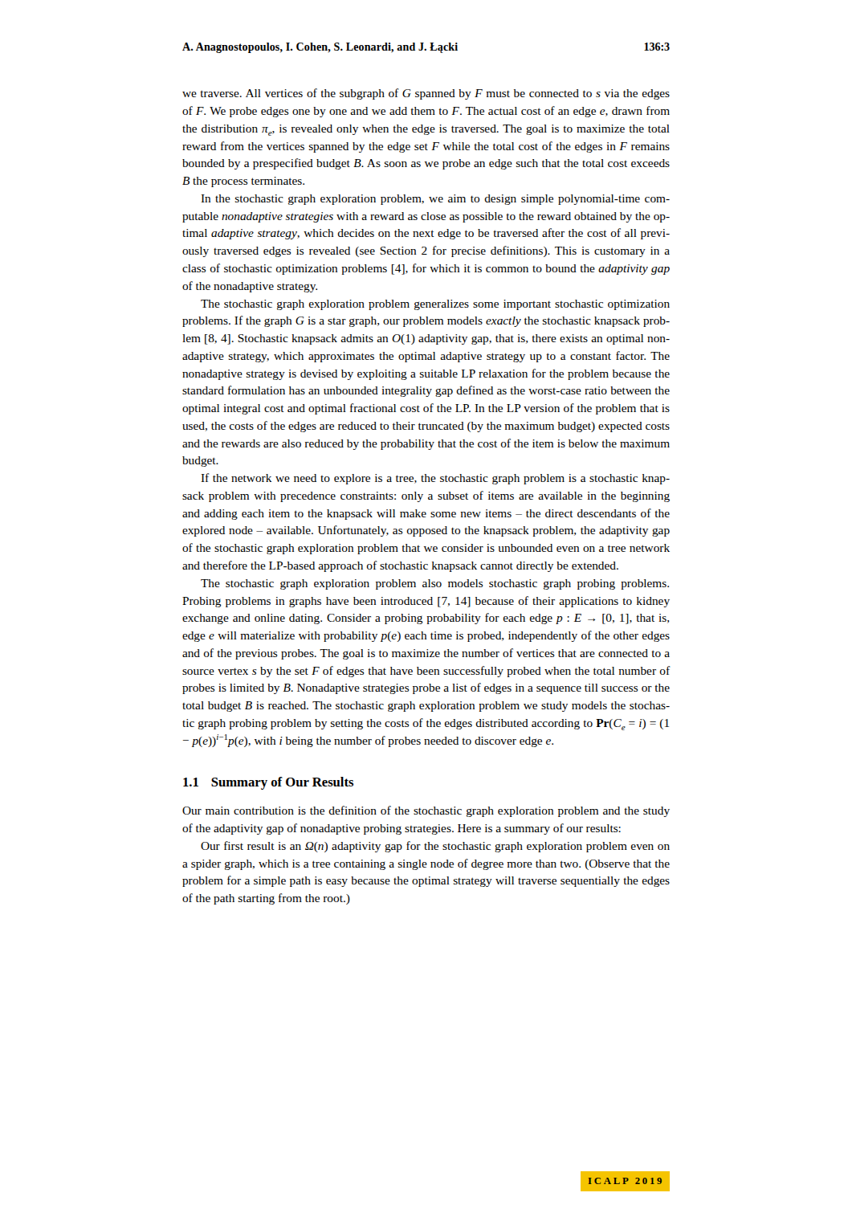A. Anagnostopoulos, I. Cohen, S. Leonardi, and J. Łącki 136:3
we traverse. All vertices of the subgraph of G spanned by F must be connected to s via the edges of F. We probe edges one by one and we add them to F. The actual cost of an edge e, drawn from the distribution πe, is revealed only when the edge is traversed. The goal is to maximize the total reward from the vertices spanned by the edge set F while the total cost of the edges in F remains bounded by a prespecified budget B. As soon as we probe an edge such that the total cost exceeds B the process terminates.
In the stochastic graph exploration problem, we aim to design simple polynomial-time computable nonadaptive strategies with a reward as close as possible to the reward obtained by the optimal adaptive strategy, which decides on the next edge to be traversed after the cost of all previously traversed edges is revealed (see Section 2 for precise definitions). This is customary in a class of stochastic optimization problems [4], for which it is common to bound the adaptivity gap of the nonadaptive strategy.
The stochastic graph exploration problem generalizes some important stochastic optimization problems. If the graph G is a star graph, our problem models exactly the stochastic knapsack problem [8, 4]. Stochastic knapsack admits an O(1) adaptivity gap, that is, there exists an optimal nonadaptive strategy, which approximates the optimal adaptive strategy up to a constant factor. The nonadaptive strategy is devised by exploiting a suitable LP relaxation for the problem because the standard formulation has an unbounded integrality gap defined as the worst-case ratio between the optimal integral cost and optimal fractional cost of the LP. In the LP version of the problem that is used, the costs of the edges are reduced to their truncated (by the maximum budget) expected costs and the rewards are also reduced by the probability that the cost of the item is below the maximum budget.
If the network we need to explore is a tree, the stochastic graph problem is a stochastic knapsack problem with precedence constraints: only a subset of items are available in the beginning and adding each item to the knapsack will make some new items – the direct descendants of the explored node – available. Unfortunately, as opposed to the knapsack problem, the adaptivity gap of the stochastic graph exploration problem that we consider is unbounded even on a tree network and therefore the LP-based approach of stochastic knapsack cannot directly be extended.
The stochastic graph exploration problem also models stochastic graph probing problems. Probing problems in graphs have been introduced [7, 14] because of their applications to kidney exchange and online dating. Consider a probing probability for each edge p : E → [0, 1], that is, edge e will materialize with probability p(e) each time is probed, independently of the other edges and of the previous probes. The goal is to maximize the number of vertices that are connected to a source vertex s by the set F of edges that have been successfully probed when the total number of probes is limited by B. Nonadaptive strategies probe a list of edges in a sequence till success or the total budget B is reached. The stochastic graph exploration problem we study models the stochastic graph probing problem by setting the costs of the edges distributed according to Pr(Ce = i) = (1 − p(e))i−1p(e), with i being the number of probes needed to discover edge e.
1.1 Summary of Our Results
Our main contribution is the definition of the stochastic graph exploration problem and the study of the adaptivity gap of nonadaptive probing strategies. Here is a summary of our results:
Our first result is an Ω(n) adaptivity gap for the stochastic graph exploration problem even on a spider graph, which is a tree containing a single node of degree more than two. (Observe that the problem for a simple path is easy because the optimal strategy will traverse sequentially the edges of the path starting from the root.)
ICALP 2019